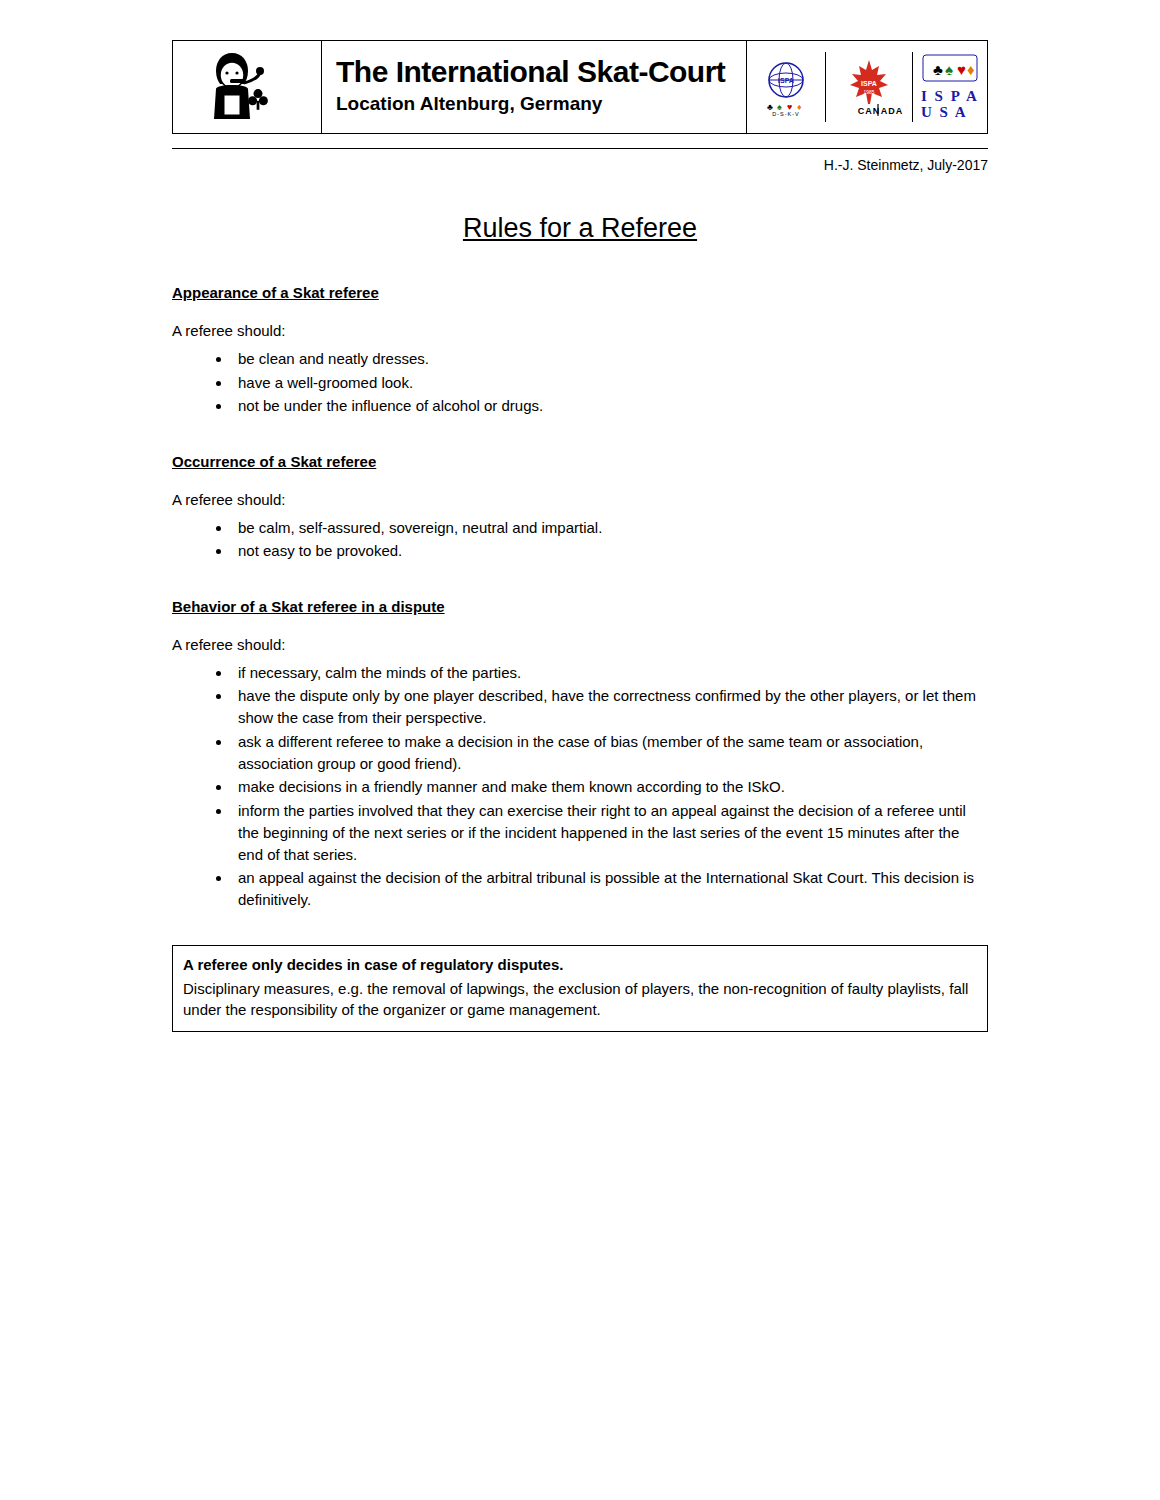The International Skat-Court
Location Altenburg, Germany
ISPA ♣ ♠ ♥ ♦ D-S-K-V
ISPA 1985 CAN ADA
♣ ♠ ♥ ♦
I S P A
U S A
H.-J. Steinmetz, July-2017
Rules for a Referee
Appearance of a Skat referee
A referee should:
be clean and neatly dresses.
have a well-groomed look.
not be under the influence of alcohol or drugs.
Occurrence of a Skat referee
A referee should:
be calm, self-assured, sovereign, neutral and impartial.
not easy to be provoked.
Behavior of a Skat referee in a dispute
A referee should:
if necessary, calm the minds of the parties.
have the dispute only by one player described, have the correctness confirmed by the other players, or let them show the case from their perspective.
ask a different referee to make a decision in the case of bias (member of the same team or association, association group or good friend).
make decisions in a friendly manner and make them known according to the ISkO.
inform the parties involved that they can exercise their right to an appeal against the decision of a referee until the beginning of the next series or if the incident happened in the last series of the event 15 minutes after the end of that series.
an appeal against the decision of the arbitral tribunal is possible at the International Skat Court. This decision is definitively.
A referee only decides in case of regulatory disputes.
Disciplinary measures, e.g. the removal of lapwings, the exclusion of players, the non-recognition of faulty playlists, fall under the responsibility of the organizer or game management.